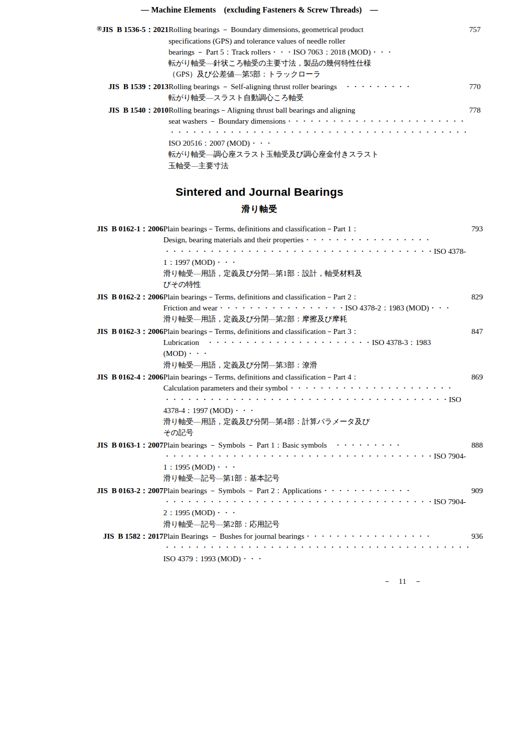― Machine Elements　(excluding Fasteners & Screw Threads)　―
| ® JIS B 1536-5 | ：2021 | Rolling bearings － Boundary dimensions, geometrical product specifications (GPS) and tolerance values of needle roller bearings － Part 5：Track rollers・・・ISO 7063：2018 (MOD)・・・ 転がり軸受―針状ころ軸受の主要寸法，製品の幾何特性仕様 （GPS）及び公差値―第5部：トラックローラ | 757 |
| JIS B 1539 | ：2013 | Rolling bearings － Self-aligning thrust roller bearings ・・・・・・・・・ 転がり軸受―スラスト自動調心ころ軸受 | 770 |
| JIS B 1540 | ：2010 | Rolling bearings－Aligning thrust ball bearings and aligning seat washers － Boundary dimensions ・・・・・・・・・・・・・・・・・・・・・・・・ ・・・・・・・・・・・・・・・・・・・・・・・・・・・・・・・・・・・・・・・・ ISO 20516：2007 (MOD)・・・ 転がり軸受―調心座スラスト玉軸受及び調心座金付きスラスト 玉軸受―主要寸法 | 778 |
Sintered and Journal Bearings
滑り軸受
| JIS B 0162-1 | ：2006 | Plain bearings－Terms, definitions and classification－Part 1： Design, bearing materials and their properties ・・・・・・・・・・・・・・・・・ ・・・・・・・・・・・・・・・・・・・・・・・・・・・・・・・・・・・・ ISO 4378-1：1997 (MOD)・・・ 滑り軸受―用語，定義及び分閉―第1部：設計，軸受材料及 びその特性 | 793 |
| JIS B 0162-2 | ：2006 | Plain bearings－Terms, definitions and classification－Part 2： Friction and wear ・・・・・・・・・・・・・・・・・ ISO 4378-2：1983 (MOD)・・・ 滑り軸受―用語，定義及び分閉―第2部：摩擦及び摩耗 | 829 |
| JIS B 0162-3 | ：2006 | Plain bearings－Terms, definitions and classification－Part 3： Lubrication ・・・・・・・・・・・・・・・・・・・・・・ ISO 4378-3：1983 (MOD)・・・ 滑り軸受―用語，定義及び分閉―第3部：潦滑 | 847 |
| JIS B 0162-4 | ：2006 | Plain bearings－Terms, definitions and classification－Part 4： Calculation parameters and their symbol ・・・・・・・・・・・・・・・・・・・・・・ ・・・・・・・・・・・・・・・・・・・・・・・・・・・・・・・・・・・・・・ ISO 4378-4：1997 (MOD)・・・ 滑り軸受―用語，定義及び分閉―第4部：計算パラメータ及び その記号 | 869 |
| JIS B 0163-1 | ：2007 | Plain bearings － Symbols － Part 1：Basic symbols ・・・・・・・・・ ・・・・・・・・・・・・・・・・・・・・・・・・・・・・・・・・・・・・ ISO 7904-1：1995 (MOD)・・・ 滑り軸受―記号―第1部：基本記号 | 888 |
| JIS B 0163-2 | ：2007 | Plain bearings － Symbols － Part 2：Applications ・・・・・・・・・・・・ ・・・・・・・・・・・・・・・・・・・・・・・・・・・・・・・・・・・・ ISO 7904-2：1995 (MOD)・・・ 滑り軸受―記号―第2部：応用記号 | 909 |
| JIS B 1582 | ：2017 | Plain Bearings － Bushes for journal bearings ・・・・・・・・・・・・・・・・・ ・・・・・・・・・・・・・・・・・・・・・・・・・・・・・・・・・・・・・・・・・ ISO 4379：1993 (MOD)・・・ | 936 |
－　11　－